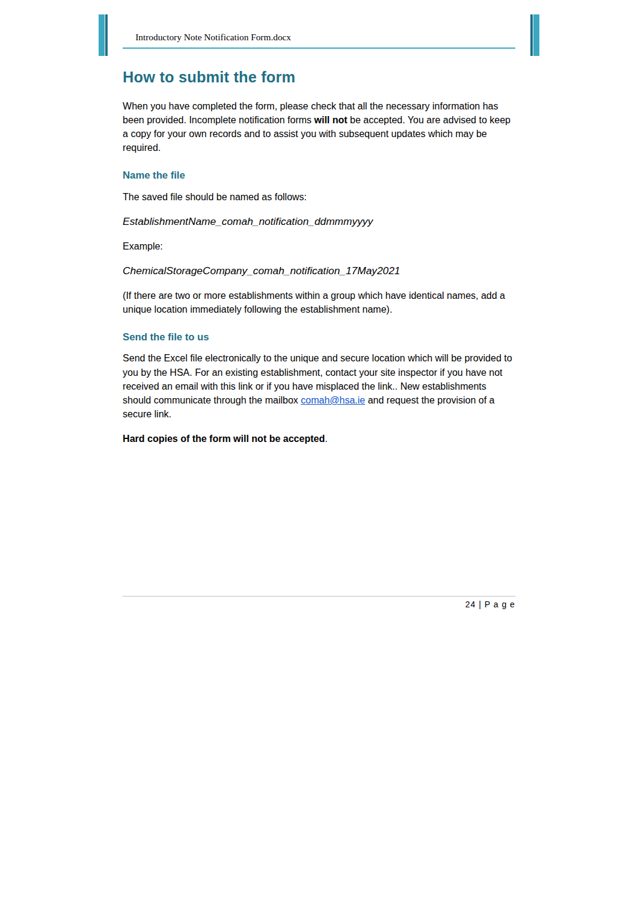Introductory Note Notification Form.docx
How to submit the form
When you have completed the form, please check that all the necessary information has been provided. Incomplete notification forms will not be accepted. You are advised to keep a copy for your own records and to assist you with subsequent updates which may be required.
Name the file
The saved file should be named as follows:
EstablishmentName_comah_notification_ddmmmyyyy
Example:
ChemicalStorageCompany_comah_notification_17May2021
(If there are two or more establishments within a group which have identical names, add a unique location immediately following the establishment name).
Send the file to us
Send the Excel file electronically to the unique and secure location which will be provided to you by the HSA. For an existing establishment, contact your site inspector if you have not received an email with this link or if you have misplaced the link.. New establishments should communicate through the mailbox comah@hsa.ie and request the provision of a secure link.
Hard copies of the form will not be accepted.
24 | P a g e